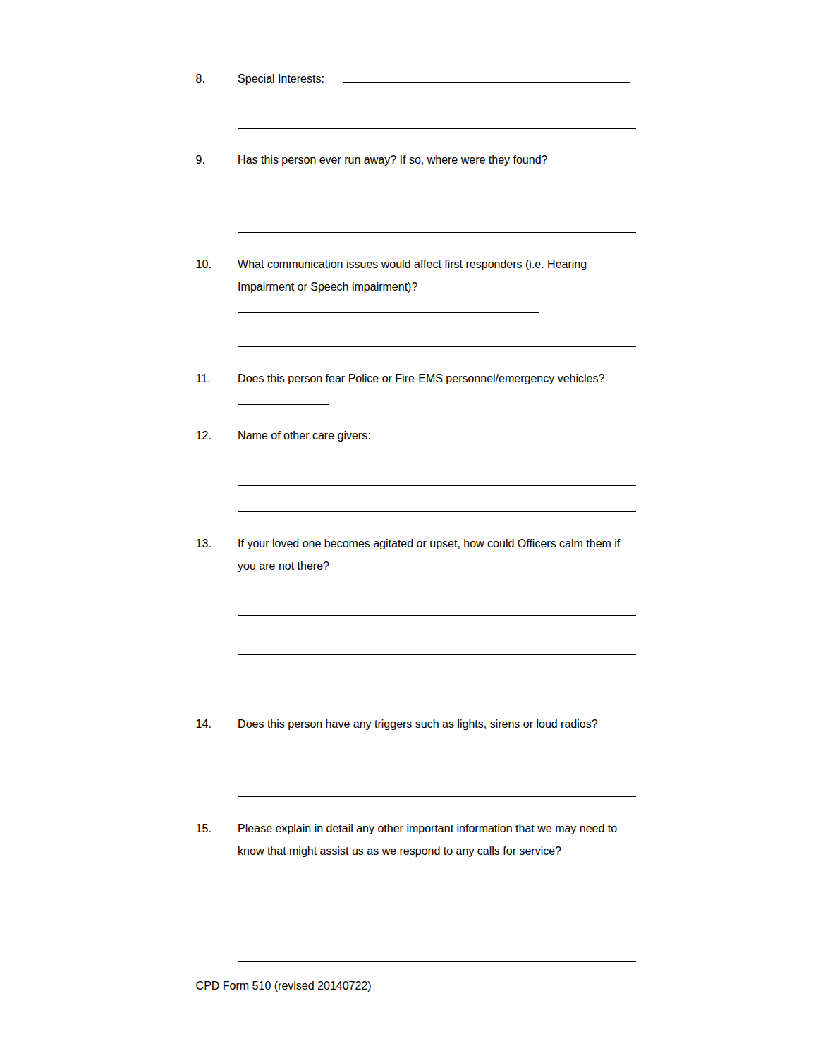8. Special Interests:
9. Has this person ever run away? If so, where were they found?
10. What communication issues would affect first responders (i.e. Hearing Impairment or Speech impairment)?
11. Does this person fear Police or Fire-EMS personnel/emergency vehicles?
12. Name of other care givers:
13. If your loved one becomes agitated or upset, how could Officers calm them if you are not there?
14. Does this person have any triggers such as lights, sirens or loud radios?
15. Please explain in detail any other important information that we may need to know that might assist us as we respond to any calls for service?
CPD Form 510 (revised 20140722)